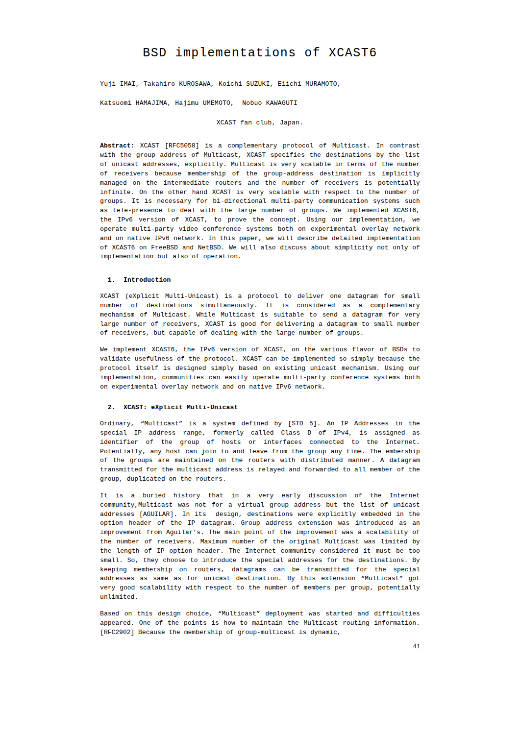BSD implementations of XCAST6
Yuji IMAI, Takahiro KUROSAWA, Koichi SUZUKI, Eiichi MURAMOTO,
Katsuomi HAMAJIMA, Hajimu UMEMOTO, Nobuo KAWAGUTI
XCAST fan club, Japan.
Abstract: XCAST [RFC5058] is a complementary protocol of Multicast. In contrast with the group address of Multicast, XCAST specifies the destinations by the list of unicast addresses, explicitly. Multicast is very scalable in terms of the number of receivers because membership of the group-address destination is implicitly managed on the intermediate routers and the number of receivers is potentially infinite. On the other hand XCAST is very scalable with respect to the number of groups. It is necessary for bi-directional multi-party communication systems such as tele-presence to deal with the large number of groups. We implemented XCAST6, the IPv6 version of XCAST, to prove the concept. Using our implementation, we operate multi-party video conference systems both on experimental overlay network and on native IPv6 network. In this paper, we will describe detailed implementation of XCAST6 on FreeBSD and NetBSD. We will also discuss about simplicity not only of implementation but also of operation.
1. Introduction
XCAST (eXplicit Multi-Unicast) is a protocol to deliver one datagram for small number of destinations simultaneously. It is considered as a complementary mechanism of Multicast. While Multicast is suitable to send a datagram for very large number of receivers, XCAST is good for delivering a datagram to small number of receivers, but capable of dealing with the large number of groups.
We implement XCAST6, the IPv6 version of XCAST, on the various flavor of BSDs to validate usefulness of the protocol. XCAST can be implemented so simply because the protocol itself is designed simply based on existing unicast mechanism. Using our implementation, communities can easily operate multi-party conference systems both on experimental overlay network and on native IPv6 network.
2. XCAST: eXplicit Multi-Unicast
Ordinary, “Multicast” is a system defined by [STD 5]. An IP Addresses in the special IP address range, formerly called Class D of IPv4, is assigned as identifier of the group of hosts or interfaces connected to the Internet. Potentially, any host can join to and leave from the group any time. The embership of the groups are maintained on the routers with distributed manner. A datagram transmitted for the multicast address is relayed and forwarded to all member of the group, duplicated on the routers.
It is a buried history that in a very early discussion of the Internet community,Multicast was not for a virtual group address but the list of unicast addresses [AGUILAR]. In its design, destinations were explicitly embedded in the option header of the IP datagram. Group address extension was introduced as an improvement from Aguilar's. The main point of the improvement was a scalability of the number of receivers. Maximum number of the original Multicast was limited by the length of IP option header. The Internet community considered it must be too small. So, they choose to introduce the special addresses for the destinations. By keeping membership on routers, datagrams can be transmitted for the special addresses as same as for unicast destination. By this extension “Multicast” got very good scalability with respect to the number of members per group, potentially unlimited.
Based on this design choice, “Multicast” deployment was started and difficulties appeared. One of the points is how to maintain the Multicast routing information. [RFC2902] Because the membership of group-multicast is dynamic,
41